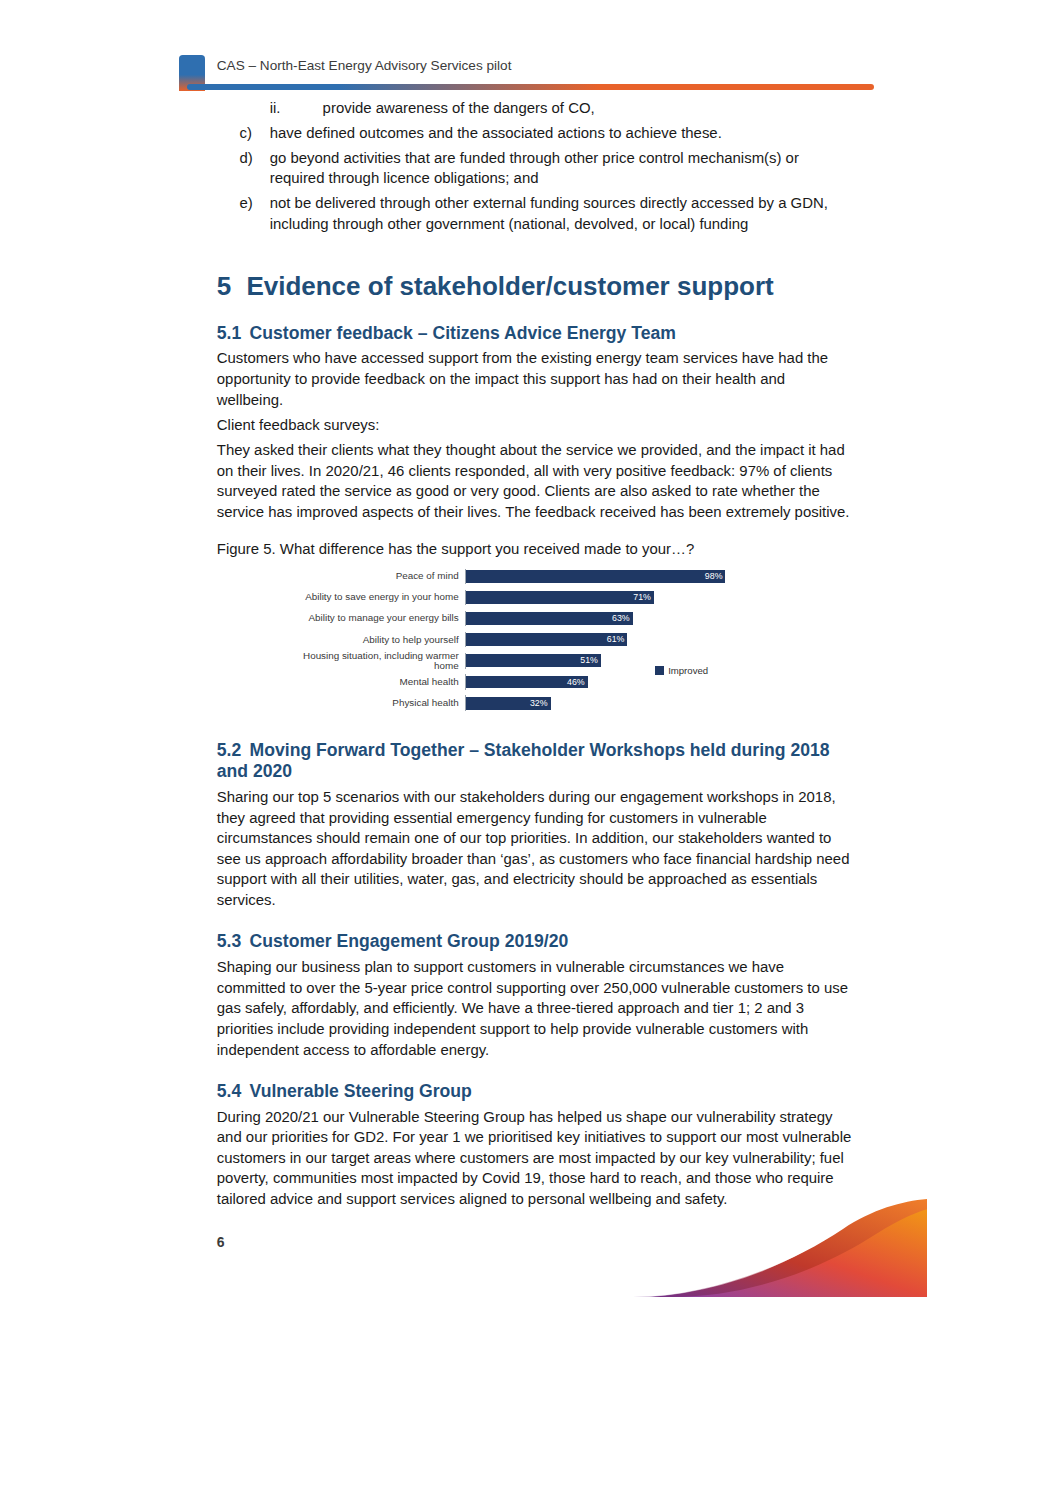CAS – North-East Energy Advisory Services pilot
ii. provide awareness of the dangers of CO,
c) have defined outcomes and the associated actions to achieve these.
d) go beyond activities that are funded through other price control mechanism(s) or required through licence obligations; and
e) not be delivered through other external funding sources directly accessed by a GDN, including through other government (national, devolved, or local) funding
5 Evidence of stakeholder/customer support
5.1 Customer feedback – Citizens Advice Energy Team
Customers who have accessed support from the existing energy team services have had the opportunity to provide feedback on the impact this support has had on their health and wellbeing.
Client feedback surveys:
They asked their clients what they thought about the service we provided, and the impact it had on their lives. In 2020/21, 46 clients responded, all with very positive feedback: 97% of clients surveyed rated the service as good or very good. Clients are also asked to rate whether the service has improved aspects of their lives. The feedback received has been extremely positive.
Figure 5. What difference has the support you received made to your…?
Improved
Peace of mind
98%
Ability to save energy in your home
71%
Ability to manage your energy bills
63%
Ability to help yourself
61%
Housing situation, including warmer home
51%
Mental health
46%
Physical health
32%
5.2 Moving Forward Together – Stakeholder Workshops held during 2018 and 2020
Sharing our top 5 scenarios with our stakeholders during our engagement workshops in 2018, they agreed that providing essential emergency funding for customers in vulnerable circumstances should remain one of our top priorities. In addition, our stakeholders wanted to see us approach affordability broader than ‘gas’, as customers who face financial hardship need support with all their utilities, water, gas, and electricity should be approached as essentials services.
5.3 Customer Engagement Group 2019/20
Shaping our business plan to support customers in vulnerable circumstances we have committed to over the 5-year price control supporting over 250,000 vulnerable customers to use gas safely, affordably, and efficiently. We have a three-tiered approach and tier 1; 2 and 3 priorities include providing independent support to help provide vulnerable customers with independent access to affordable energy.
5.4 Vulnerable Steering Group
During 2020/21 our Vulnerable Steering Group has helped us shape our vulnerability strategy and our priorities for GD2. For year 1 we prioritised key initiatives to support our most vulnerable customers in our target areas where customers are most impacted by our key vulnerability; fuel poverty, communities most impacted by Covid 19, those hard to reach, and those who require tailored advice and support services aligned to personal wellbeing and safety.
6